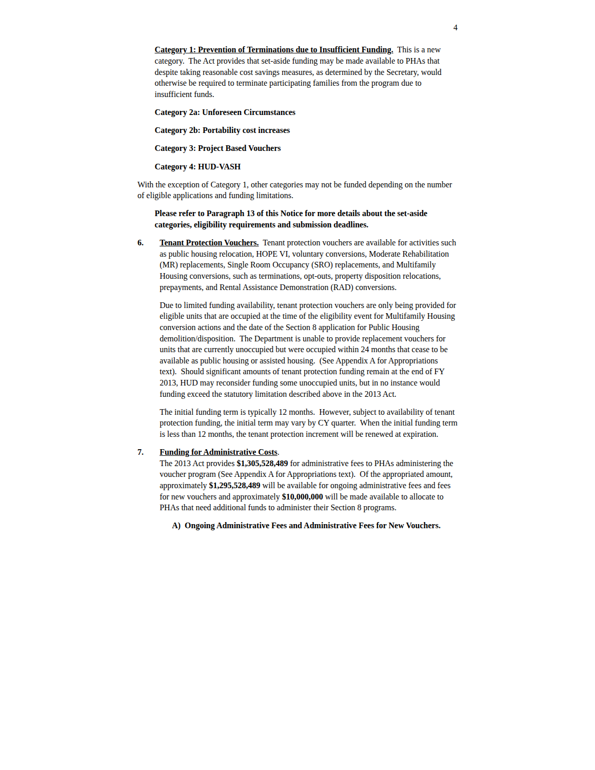4
Category 1: Prevention of Terminations due to Insufficient Funding. This is a new category. The Act provides that set-aside funding may be made available to PHAs that despite taking reasonable cost savings measures, as determined by the Secretary, would otherwise be required to terminate participating families from the program due to insufficient funds.
Category 2a: Unforeseen Circumstances
Category 2b: Portability cost increases
Category 3: Project Based Vouchers
Category 4: HUD-VASH
With the exception of Category 1, other categories may not be funded depending on the number of eligible applications and funding limitations.
Please refer to Paragraph 13 of this Notice for more details about the set-aside categories, eligibility requirements and submission deadlines.
6.
Tenant Protection Vouchers. Tenant protection vouchers are available for activities such as public housing relocation, HOPE VI, voluntary conversions, Moderate Rehabilitation (MR) replacements, Single Room Occupancy (SRO) replacements, and Multifamily Housing conversions, such as terminations, opt-outs, property disposition relocations, prepayments, and Rental Assistance Demonstration (RAD) conversions.
Due to limited funding availability, tenant protection vouchers are only being provided for eligible units that are occupied at the time of the eligibility event for Multifamily Housing conversion actions and the date of the Section 8 application for Public Housing demolition/disposition. The Department is unable to provide replacement vouchers for units that are currently unoccupied but were occupied within 24 months that cease to be available as public housing or assisted housing. (See Appendix A for Appropriations text). Should significant amounts of tenant protection funding remain at the end of FY 2013, HUD may reconsider funding some unoccupied units, but in no instance would funding exceed the statutory limitation described above in the 2013 Act.
The initial funding term is typically 12 months. However, subject to availability of tenant protection funding, the initial term may vary by CY quarter. When the initial funding term is less than 12 months, the tenant protection increment will be renewed at expiration.
7.
Funding for Administrative Costs.
The 2013 Act provides $1,305,528,489 for administrative fees to PHAs administering the voucher program (See Appendix A for Appropriations text). Of the appropriated amount, approximately $1,295,528,489 will be available for ongoing administrative fees and fees for new vouchers and approximately $10,000,000 will be made available to allocate to PHAs that need additional funds to administer their Section 8 programs.
A) Ongoing Administrative Fees and Administrative Fees for New Vouchers.